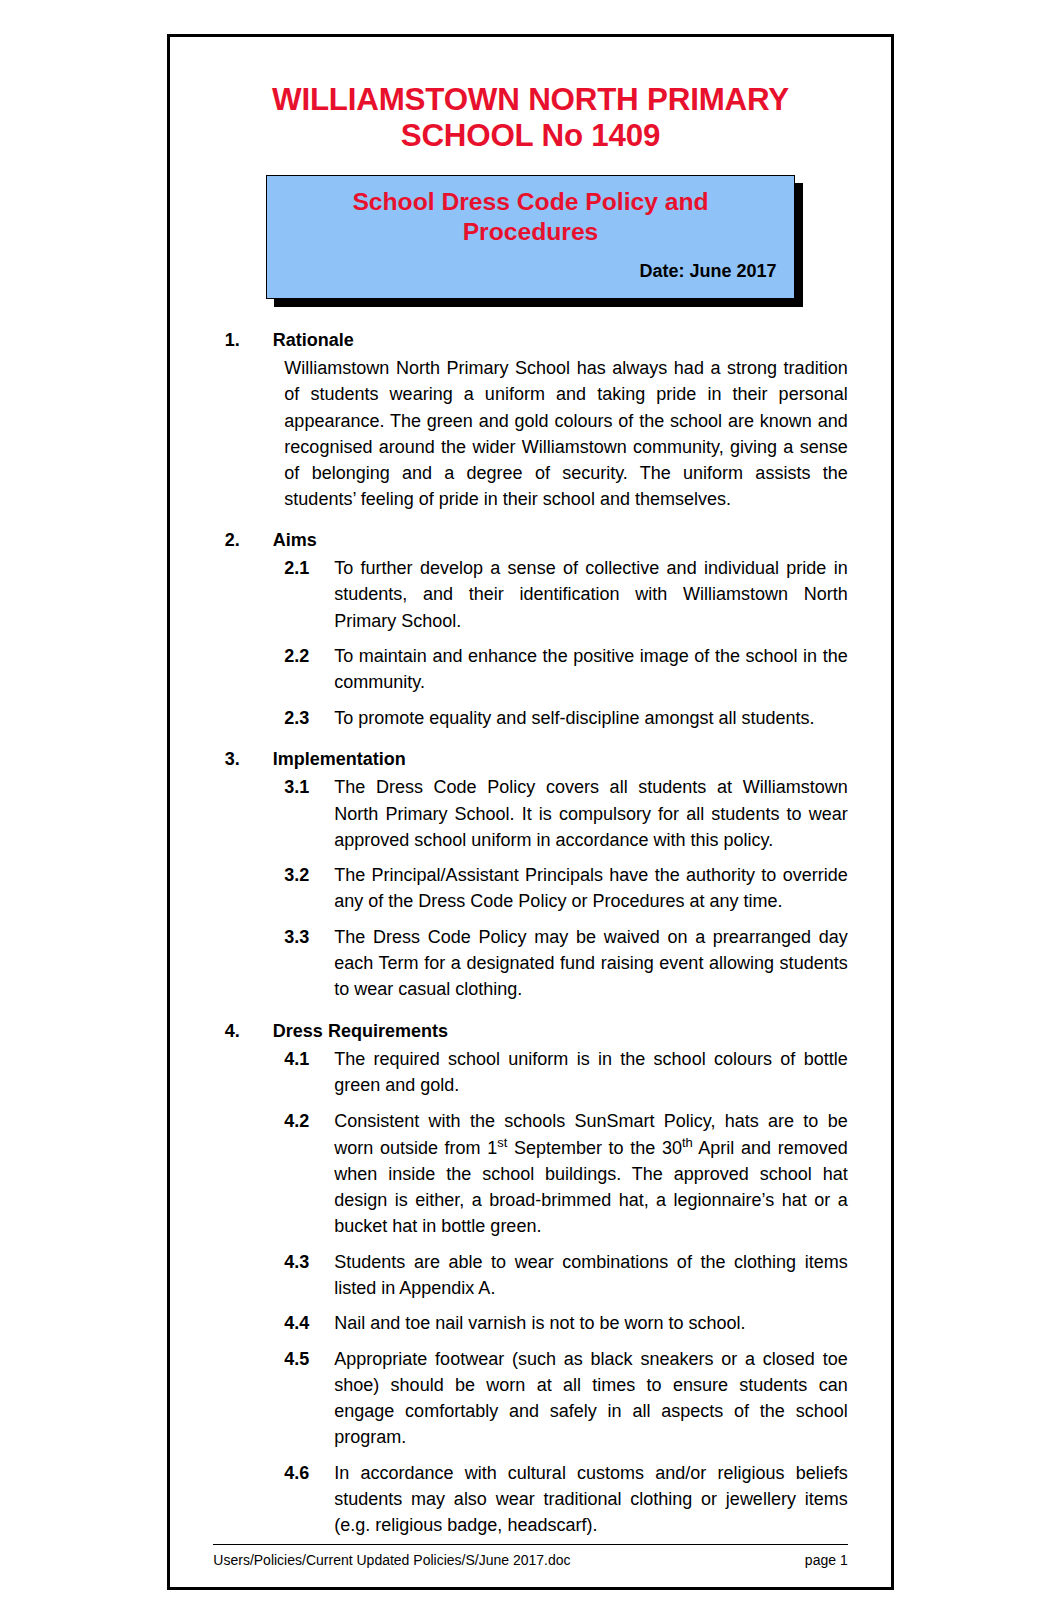WILLIAMSTOWN NORTH PRIMARY SCHOOL No 1409
School Dress Code Policy and Procedures
Date: June 2017
1. Rationale
Williamstown North Primary School has always had a strong tradition of students wearing a uniform and taking pride in their personal appearance. The green and gold colours of the school are known and recognised around the wider Williamstown community, giving a sense of belonging and a degree of security. The uniform assists the students’ feeling of pride in their school and themselves.
2. Aims
2.1 To further develop a sense of collective and individual pride in students, and their identification with Williamstown North Primary School.
2.2 To maintain and enhance the positive image of the school in the community.
2.3 To promote equality and self-discipline amongst all students.
3. Implementation
3.1 The Dress Code Policy covers all students at Williamstown North Primary School. It is compulsory for all students to wear approved school uniform in accordance with this policy.
3.2 The Principal/Assistant Principals have the authority to override any of the Dress Code Policy or Procedures at any time.
3.3 The Dress Code Policy may be waived on a prearranged day each Term for a designated fund raising event allowing students to wear casual clothing.
4. Dress Requirements
4.1 The required school uniform is in the school colours of bottle green and gold.
4.2 Consistent with the schools SunSmart Policy, hats are to be worn outside from 1st September to the 30th April and removed when inside the school buildings. The approved school hat design is either, a broad-brimmed hat, a legionnaire’s hat or a bucket hat in bottle green.
4.3 Students are able to wear combinations of the clothing items listed in Appendix A.
4.4 Nail and toe nail varnish is not to be worn to school.
4.5 Appropriate footwear (such as black sneakers or a closed toe shoe) should be worn at all times to ensure students can engage comfortably and safely in all aspects of the school program.
4.6 In accordance with cultural customs and/or religious beliefs students may also wear traditional clothing or jewellery items (e.g. religious badge, headscarf).
Users/Policies/Current Updated Policies/S/June 2017.doc page 1